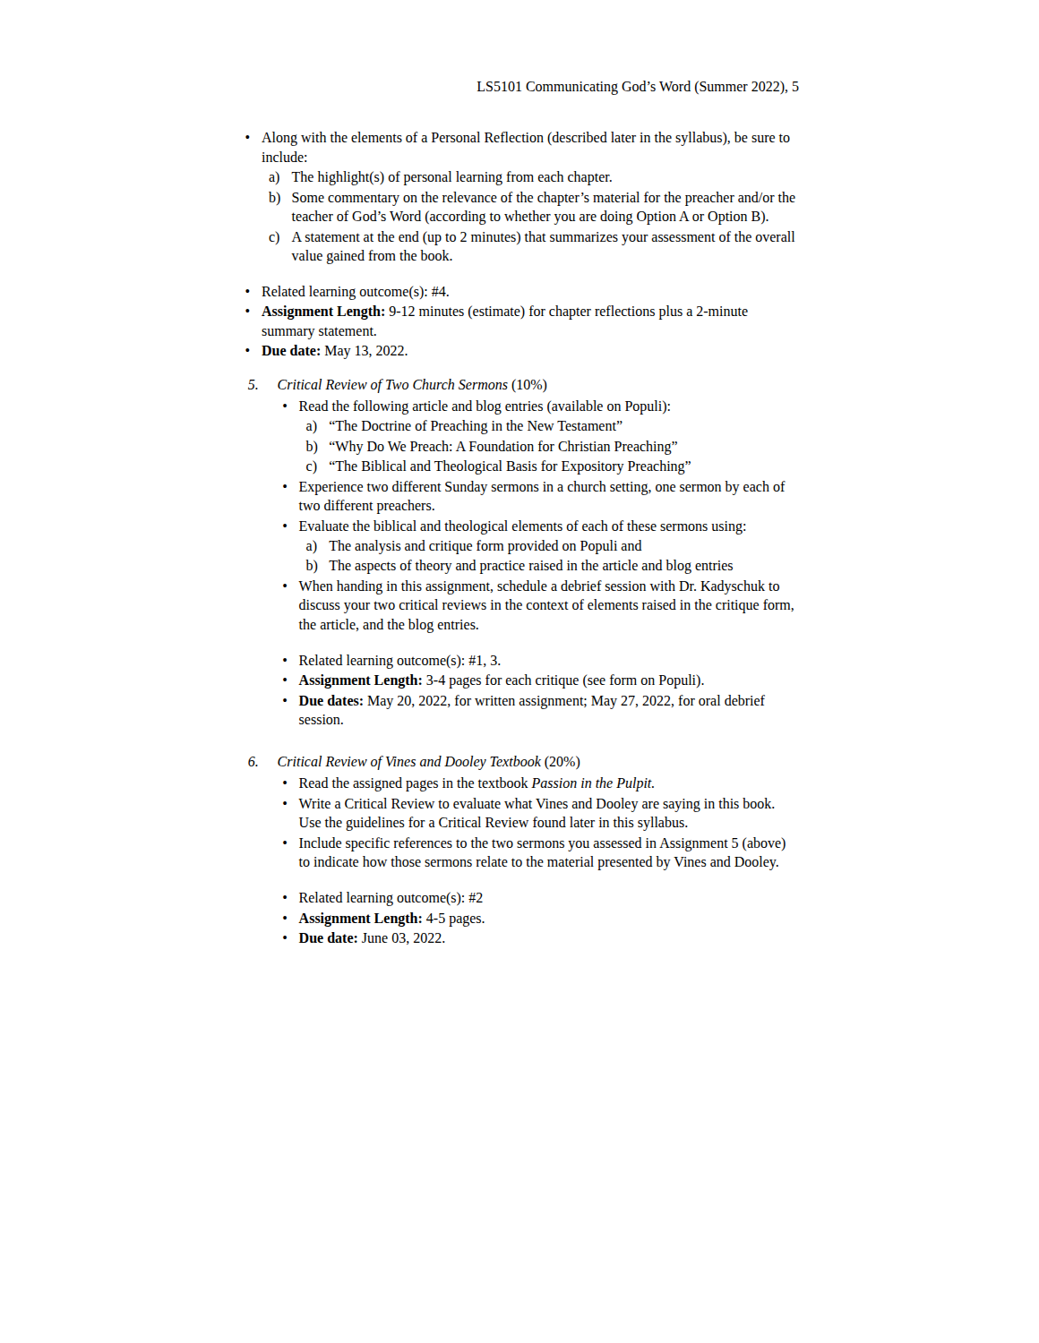LS5101 Communicating God’s Word (Summer 2022), 5
Along with the elements of a Personal Reflection (described later in the syllabus), be sure to include:
a) The highlight(s) of personal learning from each chapter.
b) Some commentary on the relevance of the chapter’s material for the preacher and/or the teacher of God’s Word (according to whether you are doing Option A or Option B).
c) A statement at the end (up to 2 minutes) that summarizes your assessment of the overall value gained from the book.
Related learning outcome(s): #4.
Assignment Length: 9-12 minutes (estimate) for chapter reflections plus a 2-minute summary statement.
Due date: May 13, 2022.
5. Critical Review of Two Church Sermons (10%)
Read the following article and blog entries (available on Populi):
a)“The Doctrine of Preaching in the New Testament”
b)“Why Do We Preach: A Foundation for Christian Preaching”
c)“The Biblical and Theological Basis for Expository Preaching”
Experience two different Sunday sermons in a church setting, one sermon by each of two different preachers.
Evaluate the biblical and theological elements of each of these sermons using:
a) The analysis and critique form provided on Populi and
b) The aspects of theory and practice raised in the article and blog entries
When handing in this assignment, schedule a debrief session with Dr. Kadyschuk to discuss your two critical reviews in the context of elements raised in the critique form, the article, and the blog entries.
Related learning outcome(s): #1, 3.
Assignment Length: 3-4 pages for each critique (see form on Populi).
Due dates: May 20, 2022, for written assignment; May 27, 2022, for oral debrief session.
6. Critical Review of Vines and Dooley Textbook (20%)
Read the assigned pages in the textbook Passion in the Pulpit.
Write a Critical Review to evaluate what Vines and Dooley are saying in this book. Use the guidelines for a Critical Review found later in this syllabus.
Include specific references to the two sermons you assessed in Assignment 5 (above) to indicate how those sermons relate to the material presented by Vines and Dooley.
Related learning outcome(s): #2
Assignment Length: 4-5 pages.
Due date: June 03, 2022.